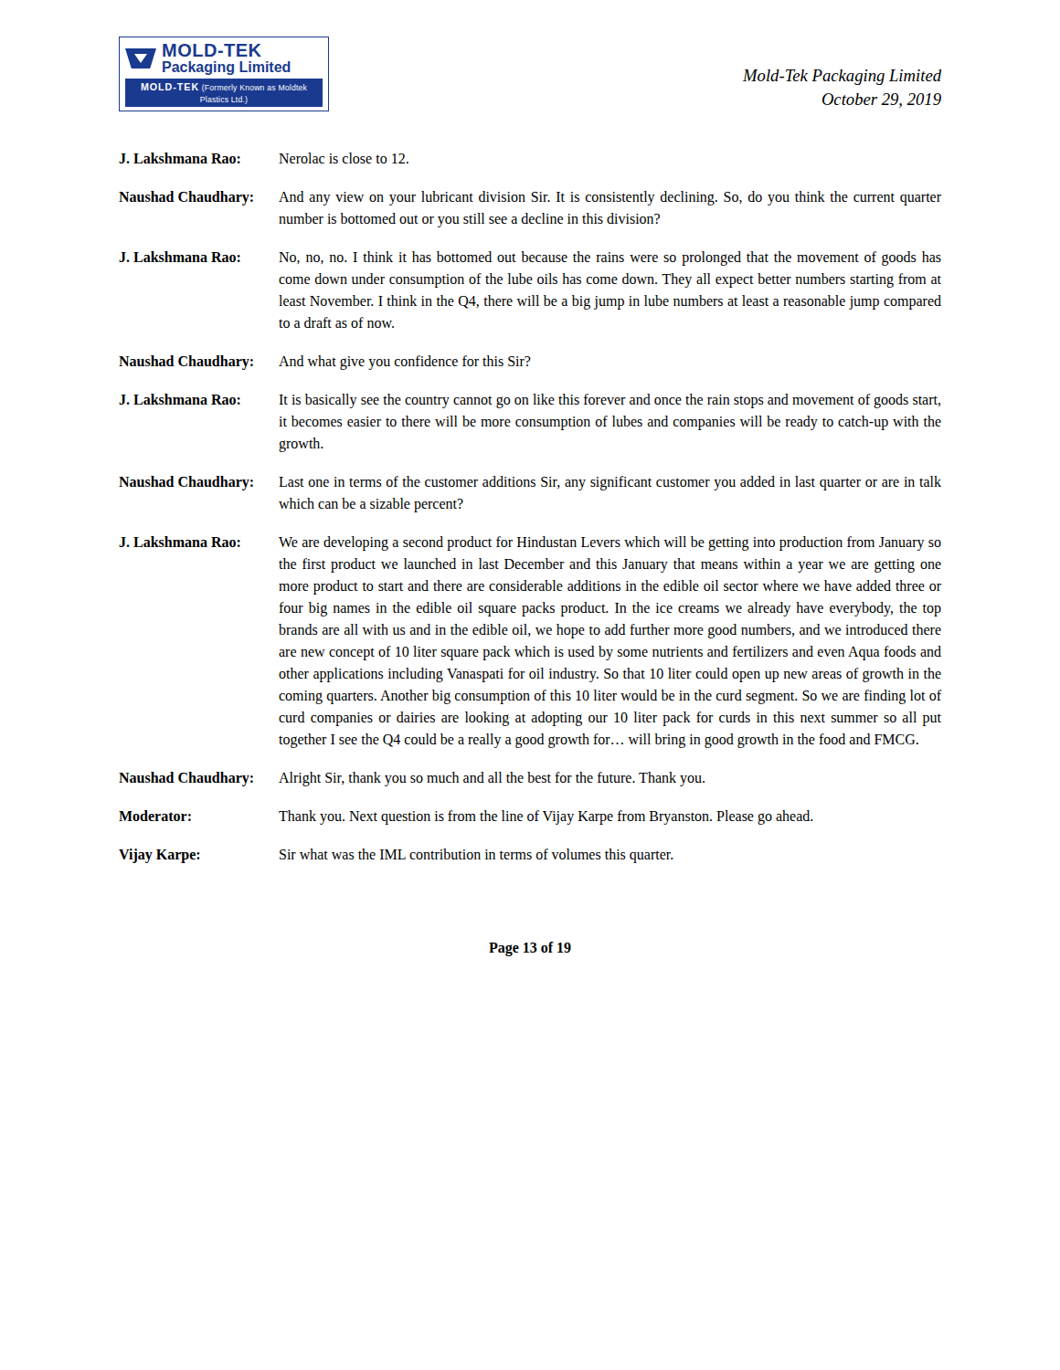MOLD-TEK
Packaging Limited
MOLD-TEK (Formerly Known as Moldtek Plastics Ltd.)
Mold-Tek Packaging Limited
October 29, 2019
| J. Lakshmana Rao: | Nerolac is close to 12. |
| Naushad Chaudhary: | And any view on your lubricant division Sir. It is consistently declining. So, do you think the current quarter number is bottomed out or you still see a decline in this division? |
| J. Lakshmana Rao: | No, no, no. I think it has bottomed out because the rains were so prolonged that the movement of goods has come down under consumption of the lube oils has come down. They all expect better numbers starting from at least November. I think in the Q4, there will be a big jump in lube numbers at least a reasonable jump compared to a draft as of now. |
| Naushad Chaudhary: | And what give you confidence for this Sir? |
| J. Lakshmana Rao: | It is basically see the country cannot go on like this forever and once the rain stops and movement of goods start, it becomes easier to there will be more consumption of lubes and companies will be ready to catch-up with the growth. |
| Naushad Chaudhary: | Last one in terms of the customer additions Sir, any significant customer you added in last quarter or are in talk which can be a sizable percent? |
| J. Lakshmana Rao: | We are developing a second product for Hindustan Levers which will be getting into production from January so the first product we launched in last December and this January that means within a year we are getting one more product to start and there are considerable additions in the edible oil sector where we have added three or four big names in the edible oil square packs product. In the ice creams we already have everybody, the top brands are all with us and in the edible oil, we hope to add further more good numbers, and we introduced there are new concept of 10 liter square pack which is used by some nutrients and fertilizers and even Aqua foods and other applications including Vanaspati for oil industry. So that 10 liter could open up new areas of growth in the coming quarters. Another big consumption of this 10 liter would be in the curd segment. So we are finding lot of curd companies or dairies are looking at adopting our 10 liter pack for curds in this next summer so all put together I see the Q4 could be a really a good growth for… will bring in good growth in the food and FMCG. |
| Naushad Chaudhary: | Alright Sir, thank you so much and all the best for the future. Thank you. |
| Moderator: | Thank you. Next question is from the line of Vijay Karpe from Bryanston. Please go ahead. |
| Vijay Karpe: | Sir what was the IML contribution in terms of volumes this quarter. |
Page 13 of 19